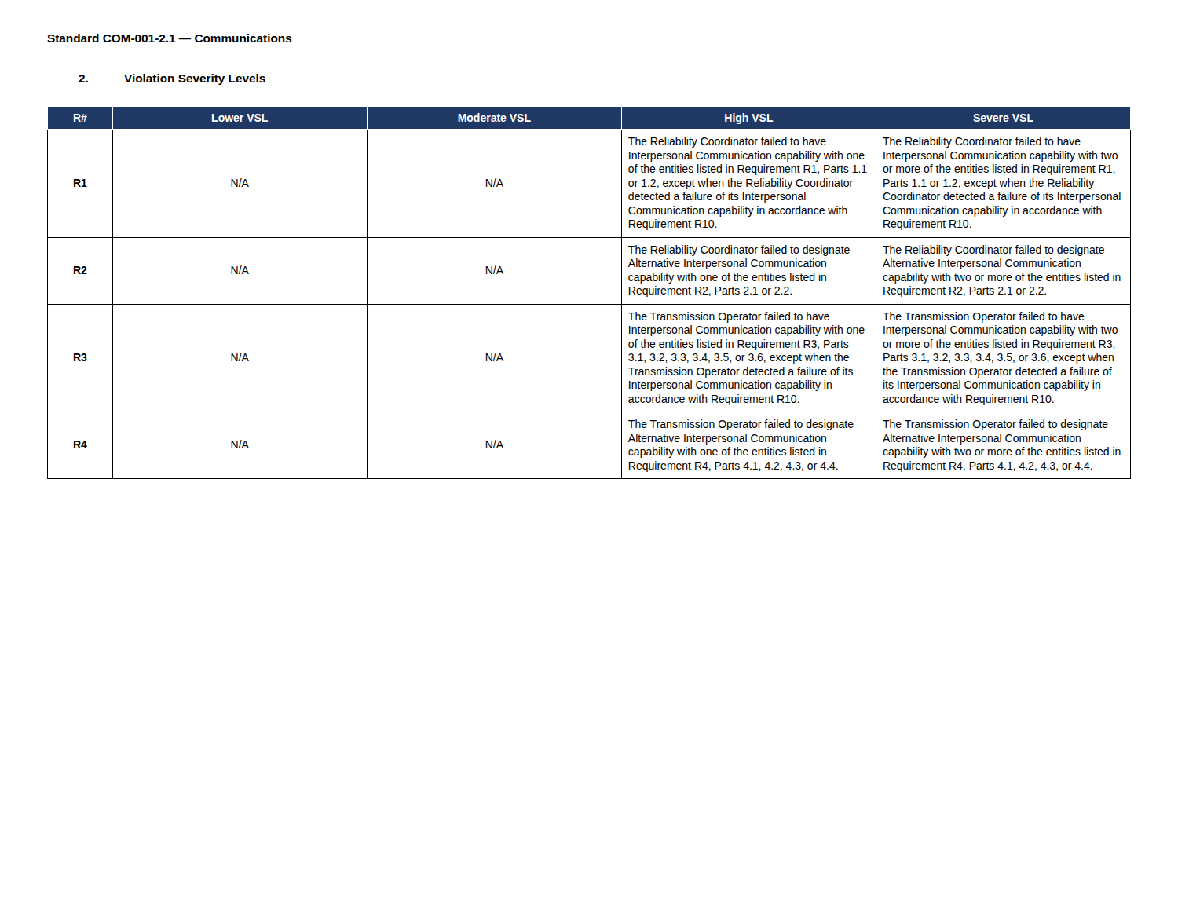Standard COM-001-2.1 — Communications
2. Violation Severity Levels
| R# | Lower VSL | Moderate VSL | High VSL | Severe VSL |
| --- | --- | --- | --- | --- |
| R1 | N/A | N/A | The Reliability Coordinator failed to have Interpersonal Communication capability with one of the entities listed in Requirement R1, Parts 1.1 or 1.2, except when the Reliability Coordinator detected a failure of its Interpersonal Communication capability in accordance with Requirement R10. | The Reliability Coordinator failed to have Interpersonal Communication capability with two or more of the entities listed in Requirement R1, Parts 1.1 or 1.2, except when the Reliability Coordinator detected a failure of its Interpersonal Communication capability in accordance with Requirement R10. |
| R2 | N/A | N/A | The Reliability Coordinator failed to designate Alternative Interpersonal Communication capability with one of the entities listed in Requirement R2, Parts 2.1 or 2.2. | The Reliability Coordinator failed to designate Alternative Interpersonal Communication capability with two or more of the entities listed in Requirement R2, Parts 2.1 or 2.2. |
| R3 | N/A | N/A | The Transmission Operator failed to have Interpersonal Communication capability with one of the entities listed in Requirement R3, Parts 3.1, 3.2, 3.3, 3.4, 3.5, or 3.6, except when the Transmission Operator detected a failure of its Interpersonal Communication capability in accordance with Requirement R10. | The Transmission Operator failed to have Interpersonal Communication capability with two or more of the entities listed in Requirement R3, Parts 3.1, 3.2, 3.3, 3.4, 3.5, or 3.6, except when the Transmission Operator detected a failure of its Interpersonal Communication capability in accordance with Requirement R10. |
| R4 | N/A | N/A | The Transmission Operator failed to designate Alternative Interpersonal Communication capability with one of the entities listed in Requirement R4, Parts 4.1, 4.2, 4.3, or 4.4. | The Transmission Operator failed to designate Alternative Interpersonal Communication capability with two or more of the entities listed in Requirement R4, Parts 4.1, 4.2, 4.3, or 4.4. |